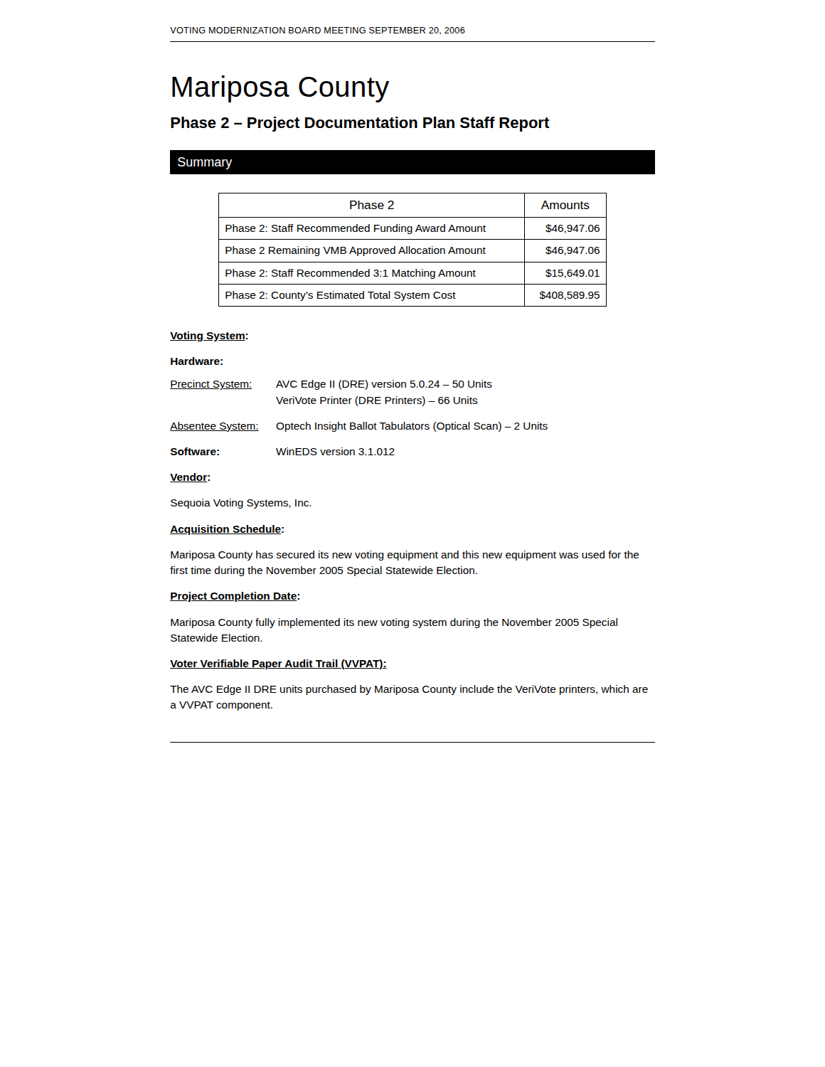VOTING MODERNIZATION BOARD MEETING SEPTEMBER 20, 2006
Mariposa County
Phase 2 – Project Documentation Plan Staff Report
Summary
| Phase 2 | Amounts |
| --- | --- |
| Phase 2: Staff Recommended Funding Award Amount | $46,947.06 |
| Phase 2 Remaining VMB Approved Allocation Amount | $46,947.06 |
| Phase 2: Staff Recommended 3:1 Matching Amount | $15,649.01 |
| Phase 2: County’s Estimated Total System Cost | $408,589.95 |
Voting System:
Hardware:
Precinct System:
AVC Edge II (DRE) version 5.0.24 – 50 Units
VeriVote Printer (DRE Printers) – 66 Units
Absentee System:
Optech Insight Ballot Tabulators (Optical Scan) – 2 Units
Software:
WinEDS version 3.1.012
Vendor:
Sequoia Voting Systems, Inc.
Acquisition Schedule:
Mariposa County has secured its new voting equipment and this new equipment was used for the first time during the November 2005 Special Statewide Election.
Project Completion Date:
Mariposa County fully implemented its new voting system during the November 2005 Special Statewide Election.
Voter Verifiable Paper Audit Trail (VVPAT):
The AVC Edge II DRE units purchased by Mariposa County include the VeriVote printers, which are a VVPAT component.